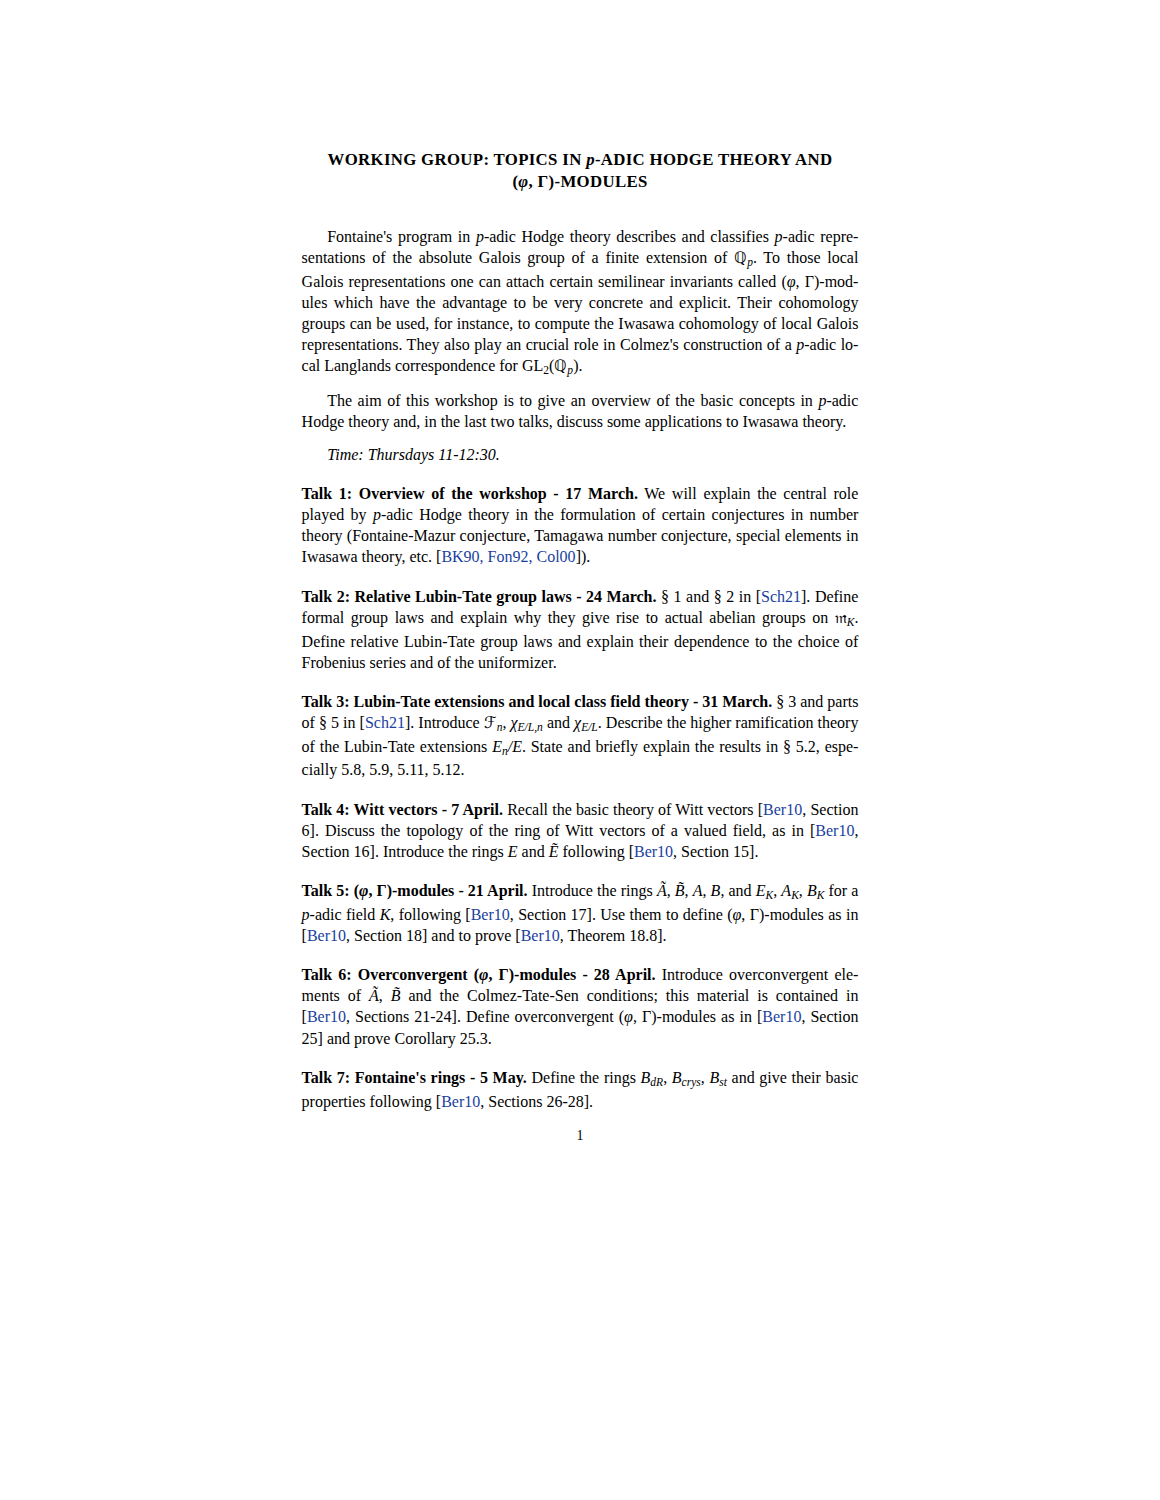WORKING GROUP: TOPICS IN p-ADIC HODGE THEORY AND
(φ, Γ)-MODULES
Fontaine's program in p-adic Hodge theory describes and classifies p-adic representations of the absolute Galois group of a finite extension of ℚp. To those local Galois representations one can attach certain semilinear invariants called (φ, Γ)-modules which have the advantage to be very concrete and explicit. Their cohomology groups can be used, for instance, to compute the Iwasawa cohomology of local Galois representations. They also play an crucial role in Colmez's construction of a p-adic local Langlands correspondence for GL2(ℚp).
The aim of this workshop is to give an overview of the basic concepts in p-adic Hodge theory and, in the last two talks, discuss some applications to Iwasawa theory.
Time: Thursdays 11-12:30.
Talk 1: Overview of the workshop - 17 March. We will explain the central role played by p-adic Hodge theory in the formulation of certain conjectures in number theory (Fontaine-Mazur conjecture, Tamagawa number conjecture, special elements in Iwasawa theory, etc. [BK90, Fon92, Col00]).
Talk 2: Relative Lubin-Tate group laws - 24 March. § 1 and § 2 in [Sch21]. Define formal group laws and explain why they give rise to actual abelian groups on 𝔪K. Define relative Lubin-Tate group laws and explain their dependence to the choice of Frobenius series and of the uniformizer.
Talk 3: Lubin-Tate extensions and local class field theory - 31 March. § 3 and parts of § 5 in [Sch21]. Introduce ℱn, χE/L,n and χE/L. Describe the higher ramification theory of the Lubin-Tate extensions En/E. State and briefly explain the results in § 5.2, especially 5.8, 5.9, 5.11, 5.12.
Talk 4: Witt vectors - 7 April. Recall the basic theory of Witt vectors [Ber10, Section 6]. Discuss the topology of the ring of Witt vectors of a valued field, as in [Ber10, Section 16]. Introduce the rings E and Ẽ following [Ber10, Section 15].
Talk 5: (φ, Γ)-modules - 21 April. Introduce the rings Ã, B̃, A, B, and EK, AK, BK for a p-adic field K, following [Ber10, Section 17]. Use them to define (φ, Γ)-modules as in [Ber10, Section 18] and to prove [Ber10, Theorem 18.8].
Talk 6: Overconvergent (φ, Γ)-modules - 28 April. Introduce overconvergent elements of Ã, B̃ and the Colmez-Tate-Sen conditions; this material is contained in [Ber10, Sections 21-24]. Define overconvergent (φ, Γ)-modules as in [Ber10, Section 25] and prove Corollary 25.3.
Talk 7: Fontaine's rings - 5 May. Define the rings BdR, Bcrys, Bst and give their basic properties following [Ber10, Sections 26-28].
1